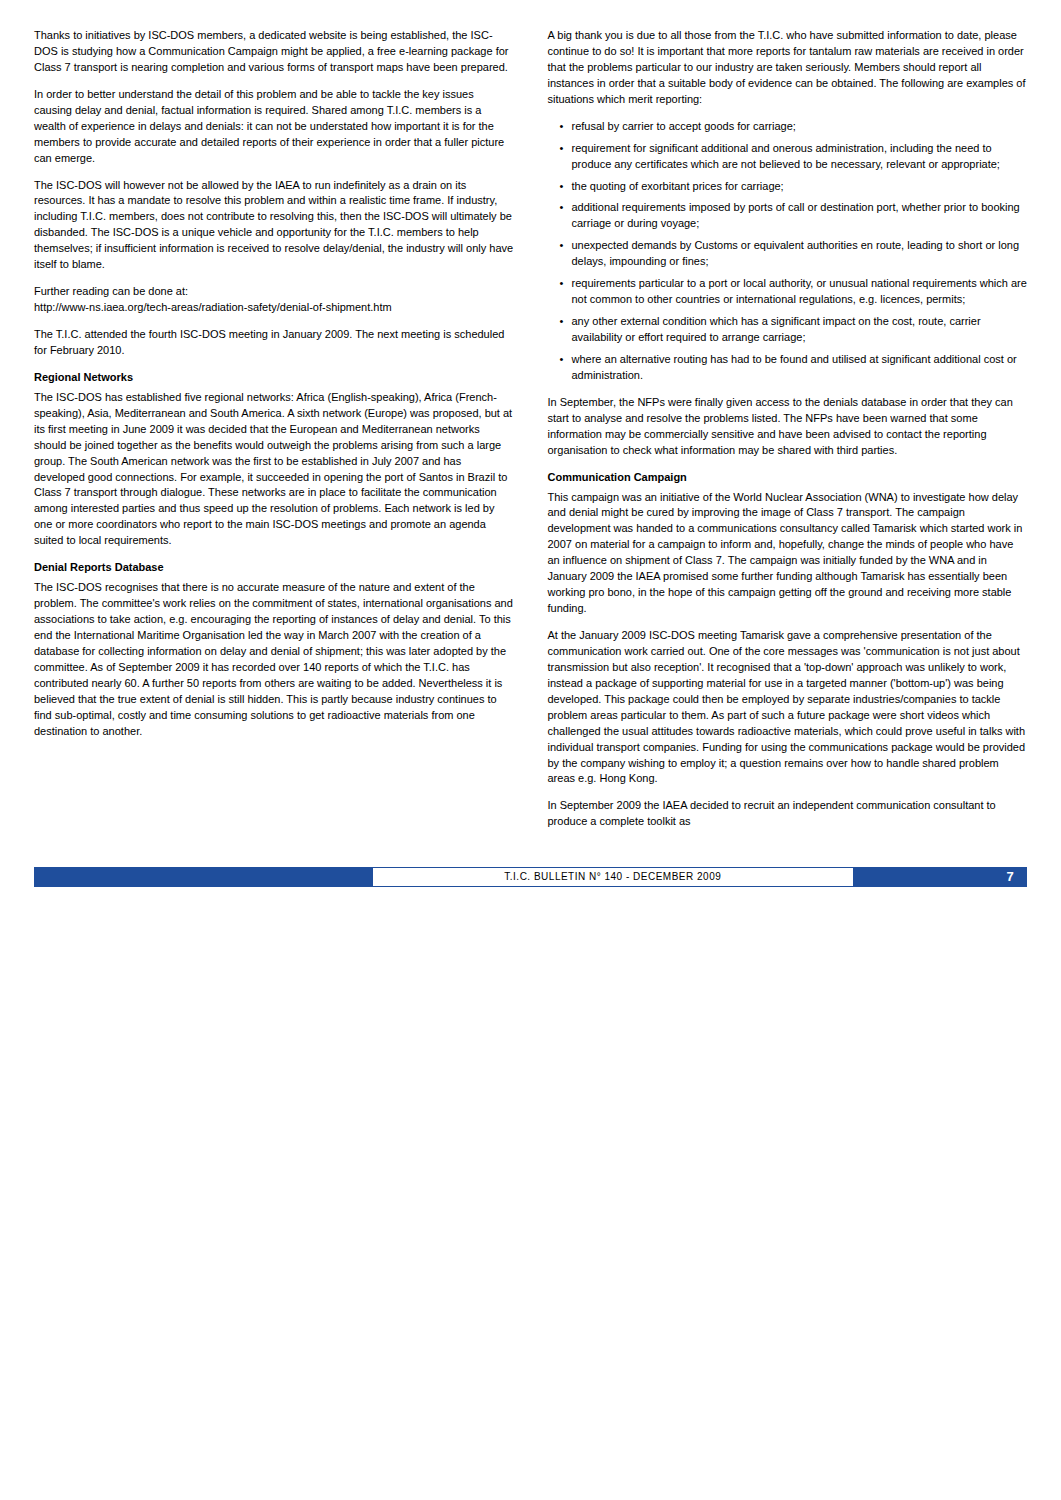Thanks to initiatives by ISC-DOS members, a dedicated website is being established, the ISC-DOS is studying how a Communication Campaign might be applied, a free e-learning package for Class 7 transport is nearing completion and various forms of transport maps have been prepared.
In order to better understand the detail of this problem and be able to tackle the key issues causing delay and denial, factual information is required. Shared among T.I.C. members is a wealth of experience in delays and denials: it can not be understated how important it is for the members to provide accurate and detailed reports of their experience in order that a fuller picture can emerge.
The ISC-DOS will however not be allowed by the IAEA to run indefinitely as a drain on its resources. It has a mandate to resolve this problem and within a realistic time frame. If industry, including T.I.C. members, does not contribute to resolving this, then the ISC-DOS will ultimately be disbanded. The ISC-DOS is a unique vehicle and opportunity for the T.I.C. members to help themselves; if insufficient information is received to resolve delay/denial, the industry will only have itself to blame.
Further reading can be done at:
http://www-ns.iaea.org/tech-areas/radiation-safety/denial-of-shipment.htm
The T.I.C. attended the fourth ISC-DOS meeting in January 2009. The next meeting is scheduled for February 2010.
Regional Networks
The ISC-DOS has established five regional networks: Africa (English-speaking), Africa (French-speaking), Asia, Mediterranean and South America. A sixth network (Europe) was proposed, but at its first meeting in June 2009 it was decided that the European and Mediterranean networks should be joined together as the benefits would outweigh the problems arising from such a large group. The South American network was the first to be established in July 2007 and has developed good connections. For example, it succeeded in opening the port of Santos in Brazil to Class 7 transport through dialogue. These networks are in place to facilitate the communication among interested parties and thus speed up the resolution of problems. Each network is led by one or more coordinators who report to the main ISC-DOS meetings and promote an agenda suited to local requirements.
Denial Reports Database
The ISC-DOS recognises that there is no accurate measure of the nature and extent of the problem. The committee's work relies on the commitment of states, international organisations and associations to take action, e.g. encouraging the reporting of instances of delay and denial. To this end the International Maritime Organisation led the way in March 2007 with the creation of a database for collecting information on delay and denial of shipment; this was later adopted by the committee. As of September 2009 it has recorded over 140 reports of which the T.I.C. has contributed nearly 60. A further 50 reports from others are waiting to be added. Nevertheless it is believed that the true extent of denial is still hidden. This is partly because industry continues to find sub-optimal, costly and time consuming solutions to get radioactive materials from one destination to another.
A big thank you is due to all those from the T.I.C. who have submitted information to date, please continue to do so! It is important that more reports for tantalum raw materials are received in order that the problems particular to our industry are taken seriously. Members should report all instances in order that a suitable body of evidence can be obtained. The following are examples of situations which merit reporting:
refusal by carrier to accept goods for carriage;
requirement for significant additional and onerous administration, including the need to produce any certificates which are not believed to be necessary, relevant or appropriate;
the quoting of exorbitant prices for carriage;
additional requirements imposed by ports of call or destination port, whether prior to booking carriage or during voyage;
unexpected demands by Customs or equivalent authorities en route, leading to short or long delays, impounding or fines;
requirements particular to a port or local authority, or unusual national requirements which are not common to other countries or international regulations, e.g. licences, permits;
any other external condition which has a significant impact on the cost, route, carrier availability or effort required to arrange carriage;
where an alternative routing has had to be found and utilised at significant additional cost or administration.
In September, the NFPs were finally given access to the denials database in order that they can start to analyse and resolve the problems listed. The NFPs have been warned that some information may be commercially sensitive and have been advised to contact the reporting organisation to check what information may be shared with third parties.
Communication Campaign
This campaign was an initiative of the World Nuclear Association (WNA) to investigate how delay and denial might be cured by improving the image of Class 7 transport. The campaign development was handed to a communications consultancy called Tamarisk which started work in 2007 on material for a campaign to inform and, hopefully, change the minds of people who have an influence on shipment of Class 7. The campaign was initially funded by the WNA and in January 2009 the IAEA promised some further funding although Tamarisk has essentially been working pro bono, in the hope of this campaign getting off the ground and receiving more stable funding.
At the January 2009 ISC-DOS meeting Tamarisk gave a comprehensive presentation of the communication work carried out. One of the core messages was 'communication is not just about transmission but also reception'. It recognised that a 'top-down' approach was unlikely to work, instead a package of supporting material for use in a targeted manner ('bottom-up') was being developed. This package could then be employed by separate industries/companies to tackle problem areas particular to them. As part of such a future package were short videos which challenged the usual attitudes towards radioactive materials, which could prove useful in talks with individual transport companies. Funding for using the communications package would be provided by the company wishing to employ it; a question remains over how to handle shared problem areas e.g. Hong Kong.
In September 2009 the IAEA decided to recruit an independent communication consultant to produce a complete toolkit as
T.I.C. BULLETIN N° 140 - DECEMBER 2009
7